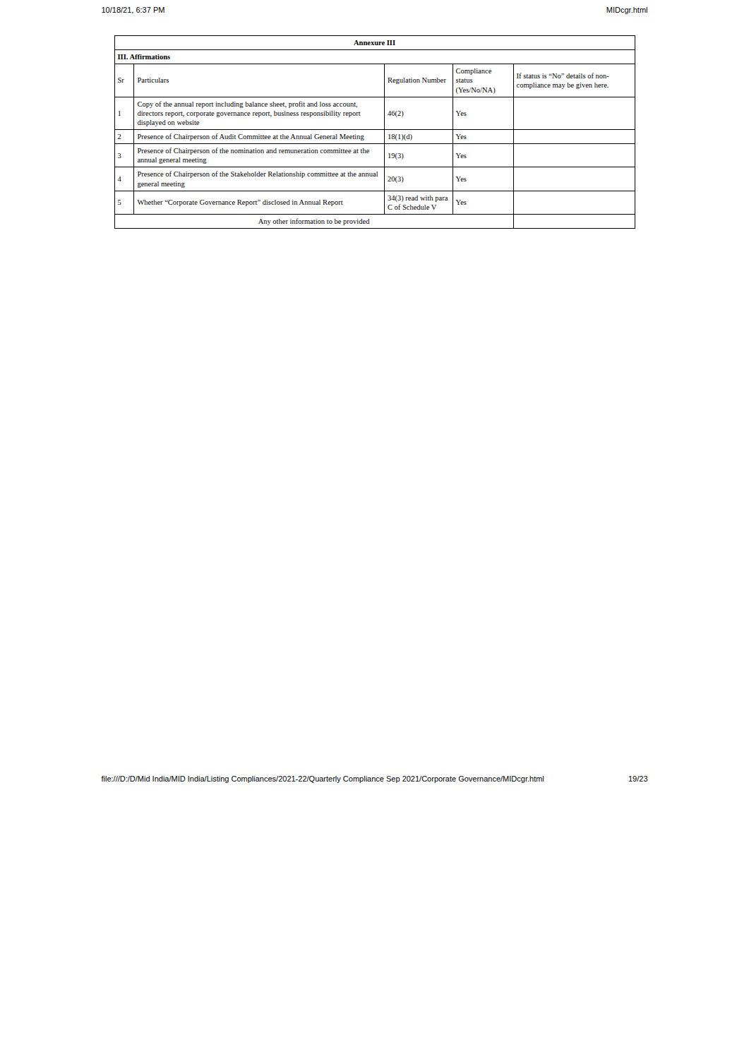10/18/21, 6:37 PM
MIDcgr.html
| Annexure III |
| III. Affirmations |
| Sr | Particulars | Regulation Number | Compliance status (Yes/No/NA) | If status is “No” details of non-compliance may be given here. |
| 1 | Copy of the annual report including balance sheet, profit and loss account, directors report, corporate governance report, business responsibility report displayed on website | 46(2) | Yes | |
| 2 | Presence of Chairperson of Audit Committee at the Annual General Meeting | 18(1)(d) | Yes | |
| 3 | Presence of Chairperson of the nomination and remuneration committee at the annual general meeting | 19(3) | Yes | |
| 4 | Presence of Chairperson of the Stakeholder Relationship committee at the annual general meeting | 20(3) | Yes | |
| 5 | Whether “Corporate Governance Report” disclosed in Annual Report | 34(3) read with para C of Schedule V | Yes | |
| Any other information to be provided | |
file:///D:/D/Mid India/MID India/Listing Compliances/2021-22/Quarterly Compliance Sep 2021/Corporate Governance/MIDcgr.html
19/23